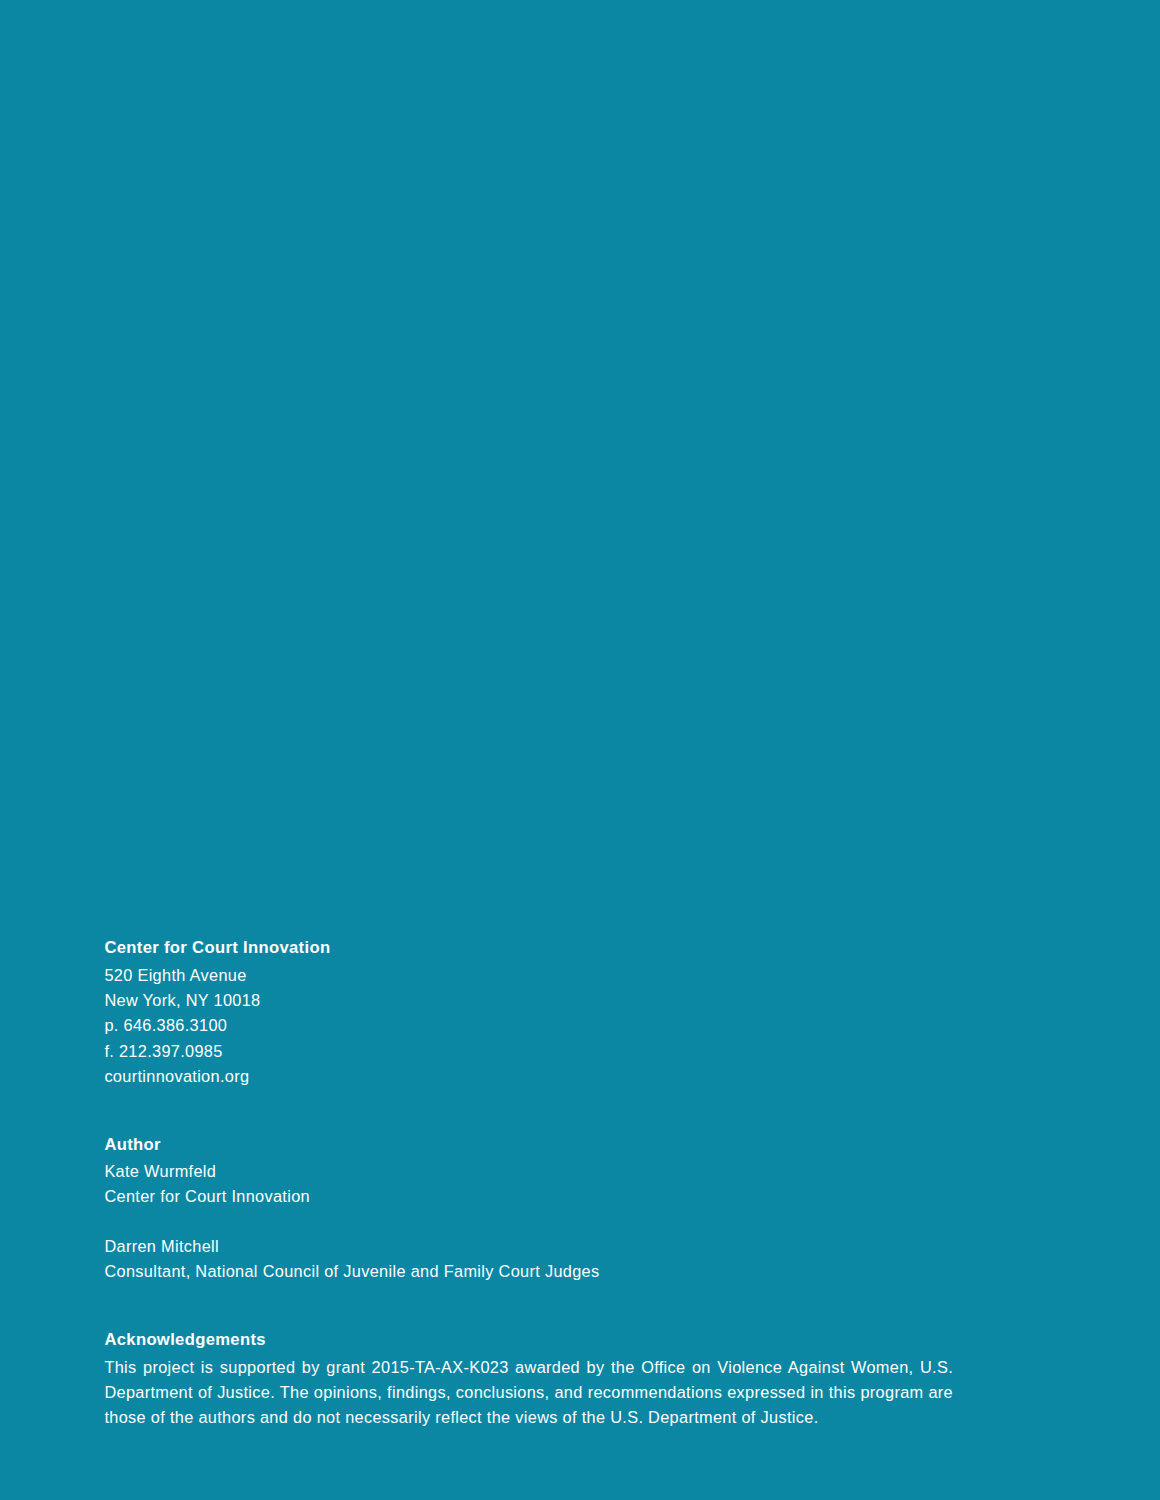Center for Court Innovation
520 Eighth Avenue
New York, NY 10018
p. 646.386.3100
f. 212.397.0985
courtinnovation.org
Author
Kate Wurmfeld
Center for Court Innovation
Darren Mitchell
Consultant, National Council of Juvenile and Family Court Judges
Acknowledgements
This project is supported by grant 2015-TA-AX-K023 awarded by the Office on Violence Against Women, U.S. Department of Justice. The opinions, findings, conclusions, and recommendations expressed in this program are those of the authors and do not necessarily reflect the views of the U.S. Department of Justice.